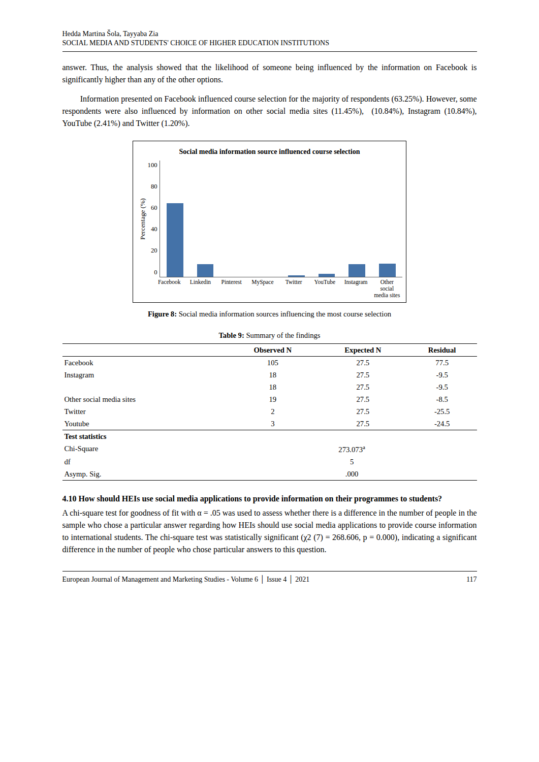Hedda Martina Šola, Tayyaba Zia
Social Media and Students' Choice of Higher Education Institutions
answer. Thus, the analysis showed that the likelihood of someone being influenced by the information on Facebook is significantly higher than any of the other options.
Information presented on Facebook influenced course selection for the majority of respondents (63.25%). However, some respondents were also influenced by information on other social media sites (11.45%), (10.84%), Instagram (10.84%), YouTube (2.41%) and Twitter (1.20%).
Social media information source influenced course selection
Percentage (%)
100 80 60 40 20 0
Facebook Linkedin Pinterest MySpace Twitter YouTube Instagram Other social media sites
Figure 8: Social media information sources influencing the most course selection
Table 9: Summary of the findings
| | Observed N | Expected N | Residual |
| --- | --- | --- | --- |
| Facebook | 105 | 27.5 | 77.5 |
| Instagram | 18 | 27.5 | -9.5 |
| | 18 | 27.5 | -9.5 |
| Other social media sites | 19 | 27.5 | -8.5 |
| Twitter | 2 | 27.5 | -25.5 |
| Youtube | 3 | 27.5 | -24.5 |
| Test statistics |
| Chi-Square | 273.073 a |
| df | 5 |
| Asymp. Sig. | .000 |
4.10 How should HEIs use social media applications to provide information on their programmes to students?
A chi-square test for goodness of fit with α = .05 was used to assess whether there is a difference in the number of people in the sample who chose a particular answer regarding how HEIs should use social media applications to provide course information to international students. The chi-square test was statistically significant (χ2 (7) = 268.606, p = 0.000), indicating a significant difference in the number of people who chose particular answers to this question.
European Journal of Management and Marketing Studies - Volume 6 │ Issue 4 │ 2021 117